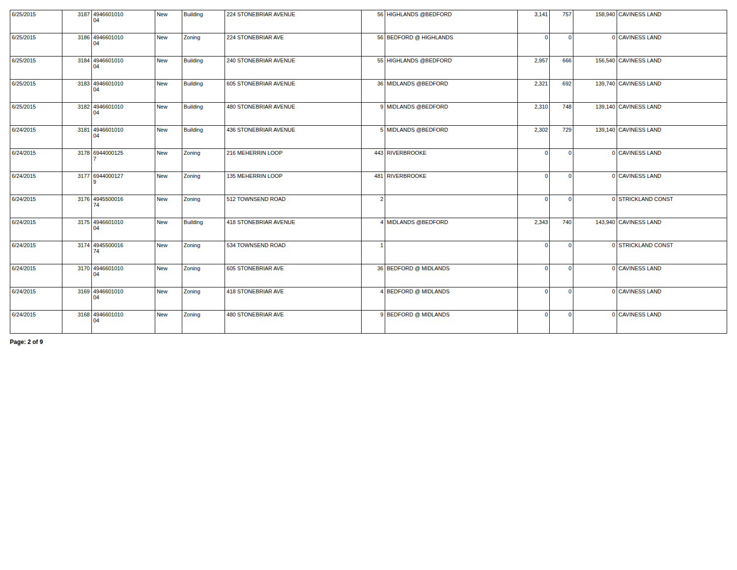| 6/25/2015 | 3187 | 4946601010 04 | New | Building | 224 STONEBRIAR AVENUE | 56 | HIGHLANDS @BEDFORD | 3,141 | 757 | 158,940 | CAVINESS LAND |
| 6/25/2015 | 3186 | 4946601010 04 | New | Zoning | 224 STONEBRIAR AVE | 56 | BEDFORD @ HIGHLANDS | 0 | 0 | 0 | CAVINESS LAND |
| 6/25/2015 | 3184 | 4946601010 04 | New | Building | 240 STONEBRIAR AVENUE | 55 | HIGHLANDS @BEDFORD | 2,957 | 666 | 156,540 | CAVINESS LAND |
| 6/25/2015 | 3183 | 4946601010 04 | New | Building | 605 STONEBRIAR AVENUE | 36 | MIDLANDS @BEDFORD | 2,321 | 692 | 139,740 | CAVINESS LAND |
| 6/25/2015 | 3182 | 4946601010 04 | New | Building | 480 STONEBRIAR AVENUE | 9 | MIDLANDS @BEDFORD | 2,310 | 748 | 139,140 | CAVINESS LAND |
| 6/24/2015 | 3181 | 4946601010 04 | New | Building | 436 STONEBRIAR AVENUE | 5 | MIDLANDS @BEDFORD | 2,302 | 729 | 139,140 | CAVINESS LAND |
| 6/24/2015 | 3178 | 6944000125 7 | New | Zoning | 216 MEHERRIN LOOP | 443 | RIVERBROOKE | 0 | 0 | 0 | CAVINESS LAND |
| 6/24/2015 | 3177 | 6944000127 9 | New | Zoning | 135 MEHERRIN LOOP | 481 | RIVERBROOKE | 0 | 0 | 0 | CAVINESS LAND |
| 6/24/2015 | 3176 | 4945500016 74 | New | Zoning | 512 TOWNSEND ROAD | 2 | | 0 | 0 | 0 | STRICKLAND CONST |
| 6/24/2015 | 3175 | 4946601010 04 | New | Building | 418 STONEBRIAR AVENUE | 4 | MIDLANDS @BEDFORD | 2,343 | 740 | 143,940 | CAVINESS LAND |
| 6/24/2015 | 3174 | 4945500016 74 | New | Zoning | 534 TOWNSEND ROAD | 1 | | 0 | 0 | 0 | STRICKLAND CONST |
| 6/24/2015 | 3170 | 4946601010 04 | New | Zoning | 605 STONEBRIAR AVE | 36 | BEDFORD @ MIDLANDS | 0 | 0 | 0 | CAVINESS LAND |
| 6/24/2015 | 3169 | 4946601010 04 | New | Zoning | 418 STONEBRIAR AVE | 4 | BEDFORD @ MIDLANDS | 0 | 0 | 0 | CAVINESS LAND |
| 6/24/2015 | 3168 | 4946601010 04 | New | Zoning | 480 STONEBRIAR AVE | 9 | BEDFORD @ MIDLANDS | 0 | 0 | 0 | CAVINESS LAND |
Page: 2 of 9